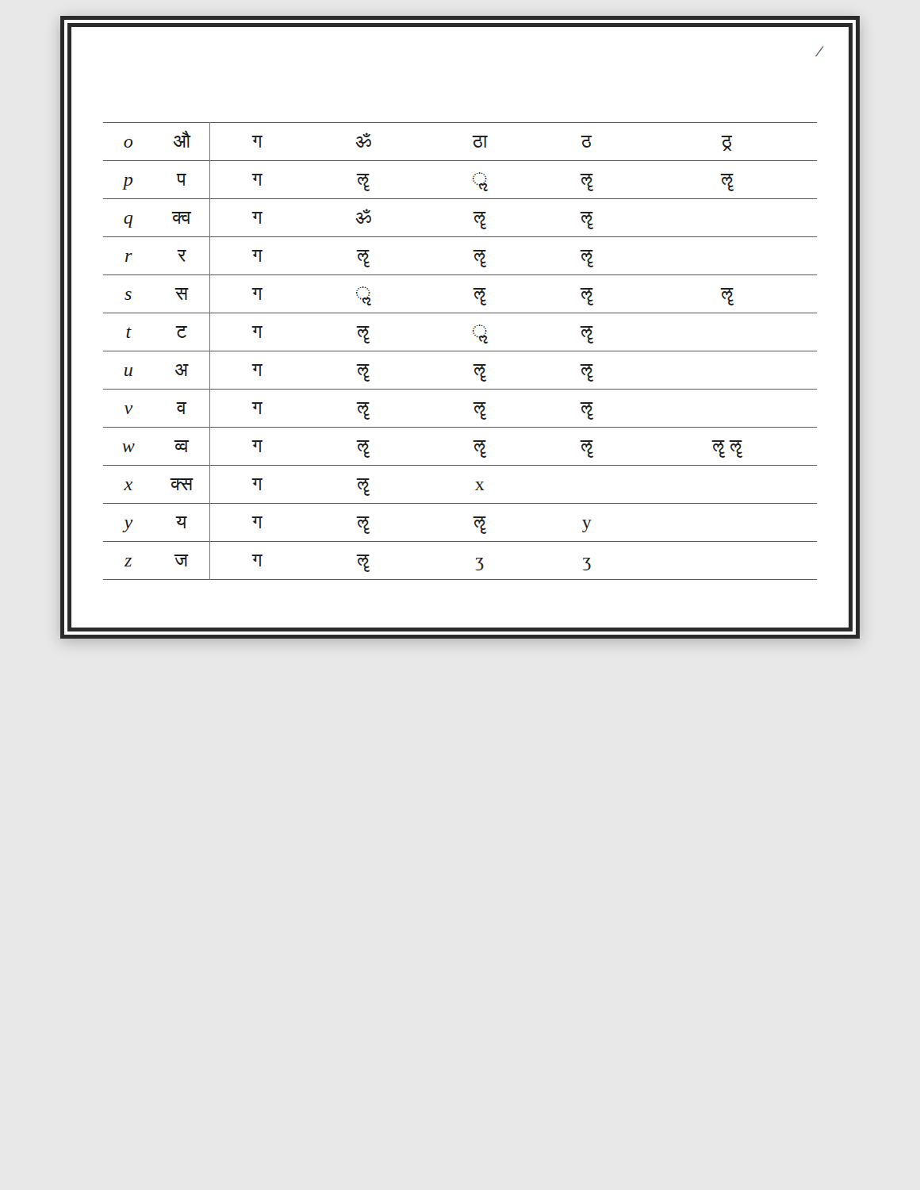/
| o | औ | ग | ॐ | ठा | ठ | ठ्र |
| p | प | ग | ॡ | ॢ | ॡ | ॡ |
| q | क्व | ग | ॐ | ॡ | ॡ | |
| r | र | ग | ॡ | ॡ | ॡ | |
| s | स | ग | ॢ | ॡ | ॡ | ॡ |
| t | ट | ग | ॡ | ॢ | ॡ | |
| u | अ | ग | ॡ | ॡ | ॡ | |
| v | व | ग | ॡ | ॡ | ॡ | |
| w | व्व | ग | ॡ | ॡ | ॡ | ॡ ॡ |
| x | क्स | ग | ॡ | x | | |
| y | य | ग | ॡ | ॡ | y | |
| z | ज | ग | ॡ | ʒ | ʒ | |